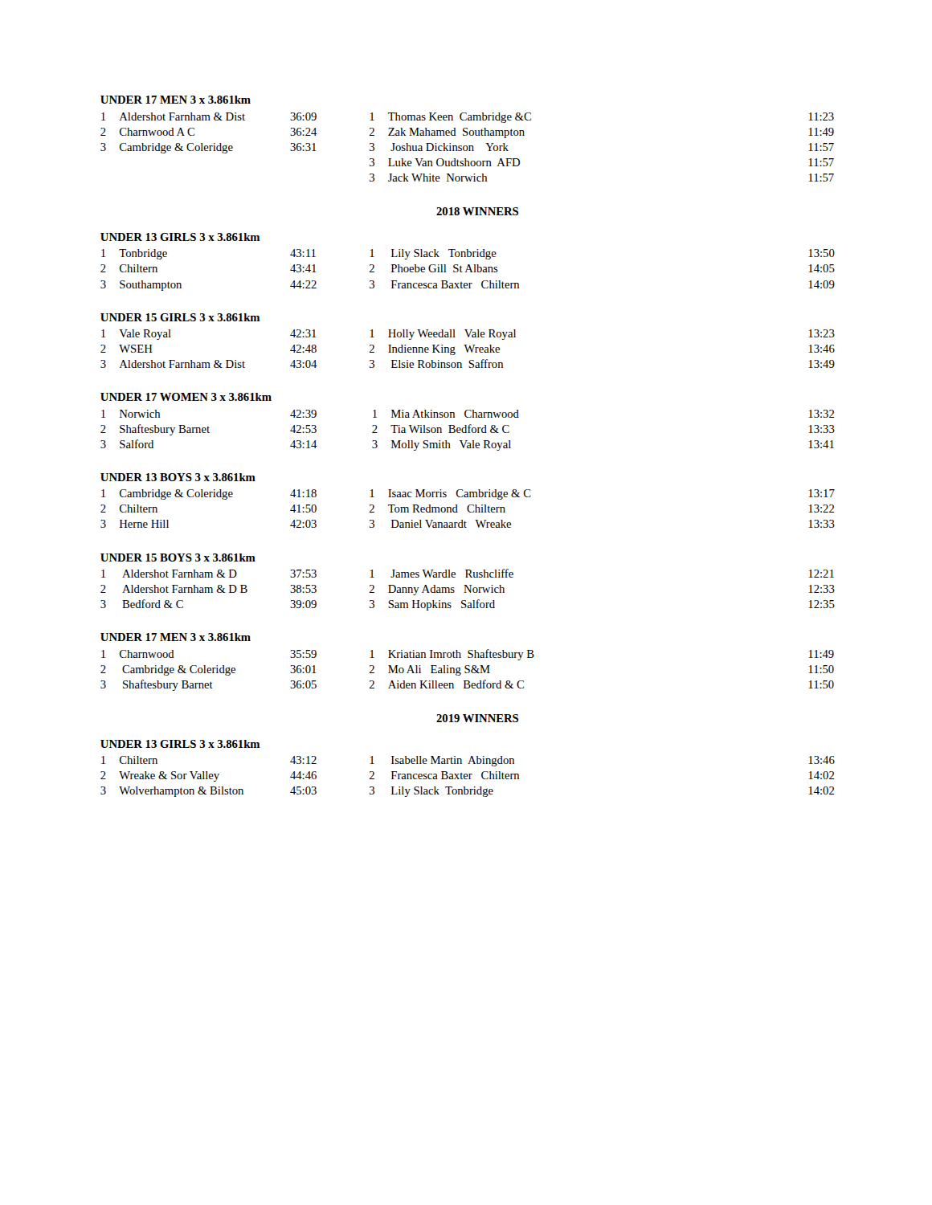UNDER 17 MEN 3 x 3.861km
| 1 | Aldershot Farnham & Dist | 36:09 | | 1 | Thomas Keen Cambridge &C | 11:23 |
| 2 | Charnwood A C | 36:24 | | 2 | Zak Mahamed Southampton | 11:49 |
| 3 | Cambridge & Coleridge | 36:31 | | 3 | Joshua Dickinson York | 11:57 |
| | | | | 3 | Luke Van Oudtshoorn AFD | 11:57 |
| | | | | 3 | Jack White Norwich | 11:57 |
2018 WINNERS
UNDER 13 GIRLS 3 x 3.861km
| 1 | Tonbridge | 43:11 | | 1 | Lily Slack Tonbridge | 13:50 |
| 2 | Chiltern | 43:41 | | 2 | Phoebe Gill St Albans | 14:05 |
| 3 | Southampton | 44:22 | | 3 | Francesca Baxter Chiltern | 14:09 |
UNDER 15 GIRLS 3 x 3.861km
| 1 | Vale Royal | 42:31 | | 1 | Holly Weedall Vale Royal | 13:23 |
| 2 | WSEH | 42:48 | | 2 | Indienne King Wreake | 13:46 |
| 3 | Aldershot Farnham & Dist | 43:04 | | 3 | Elsie Robinson Saffron | 13:49 |
UNDER 17 WOMEN 3 x 3.861km
| 1 | Norwich | 42:39 | | 1 | Mia Atkinson Charnwood | 13:32 |
| 2 | Shaftesbury Barnet | 42:53 | | 2 | Tia Wilson Bedford & C | 13:33 |
| 3 | Salford | 43:14 | | 3 | Molly Smith Vale Royal | 13:41 |
UNDER 13 BOYS 3 x 3.861km
| 1 | Cambridge & Coleridge | 41:18 | | 1 | Isaac Morris Cambridge & C | 13:17 |
| 2 | Chiltern | 41:50 | | 2 | Tom Redmond Chiltern | 13:22 |
| 3 | Herne Hill | 42:03 | | 3 | Daniel Vanaardt Wreake | 13:33 |
UNDER 15 BOYS 3 x 3.861km
| 1 | Aldershot Farnham & D | 37:53 | | 1 | James Wardle Rushcliffe | 12:21 |
| 2 | Aldershot Farnham & D B | 38:53 | | 2 | Danny Adams Norwich | 12:33 |
| 3 | Bedford & C | 39:09 | | 3 | Sam Hopkins Salford | 12:35 |
UNDER 17 MEN 3 x 3.861km
| 1 | Charnwood | 35:59 | | 1 | Kriatian Imroth Shaftesbury B | 11:49 |
| 2 | Cambridge & Coleridge | 36:01 | | 2 | Mo Ali Ealing S&M | 11:50 |
| 3 | Shaftesbury Barnet | 36:05 | | 2 | Aiden Killeen Bedford & C | 11:50 |
2019 WINNERS
UNDER 13 GIRLS 3 x 3.861km
| 1 | Chiltern | 43:12 | | 1 | Isabelle Martin Abingdon | 13:46 |
| 2 | Wreake & Sor Valley | 44:46 | | 2 | Francesca Baxter Chiltern | 14:02 |
| 3 | Wolverhampton & Bilston | 45:03 | | 3 | Lily Slack Tonbridge | 14:02 |